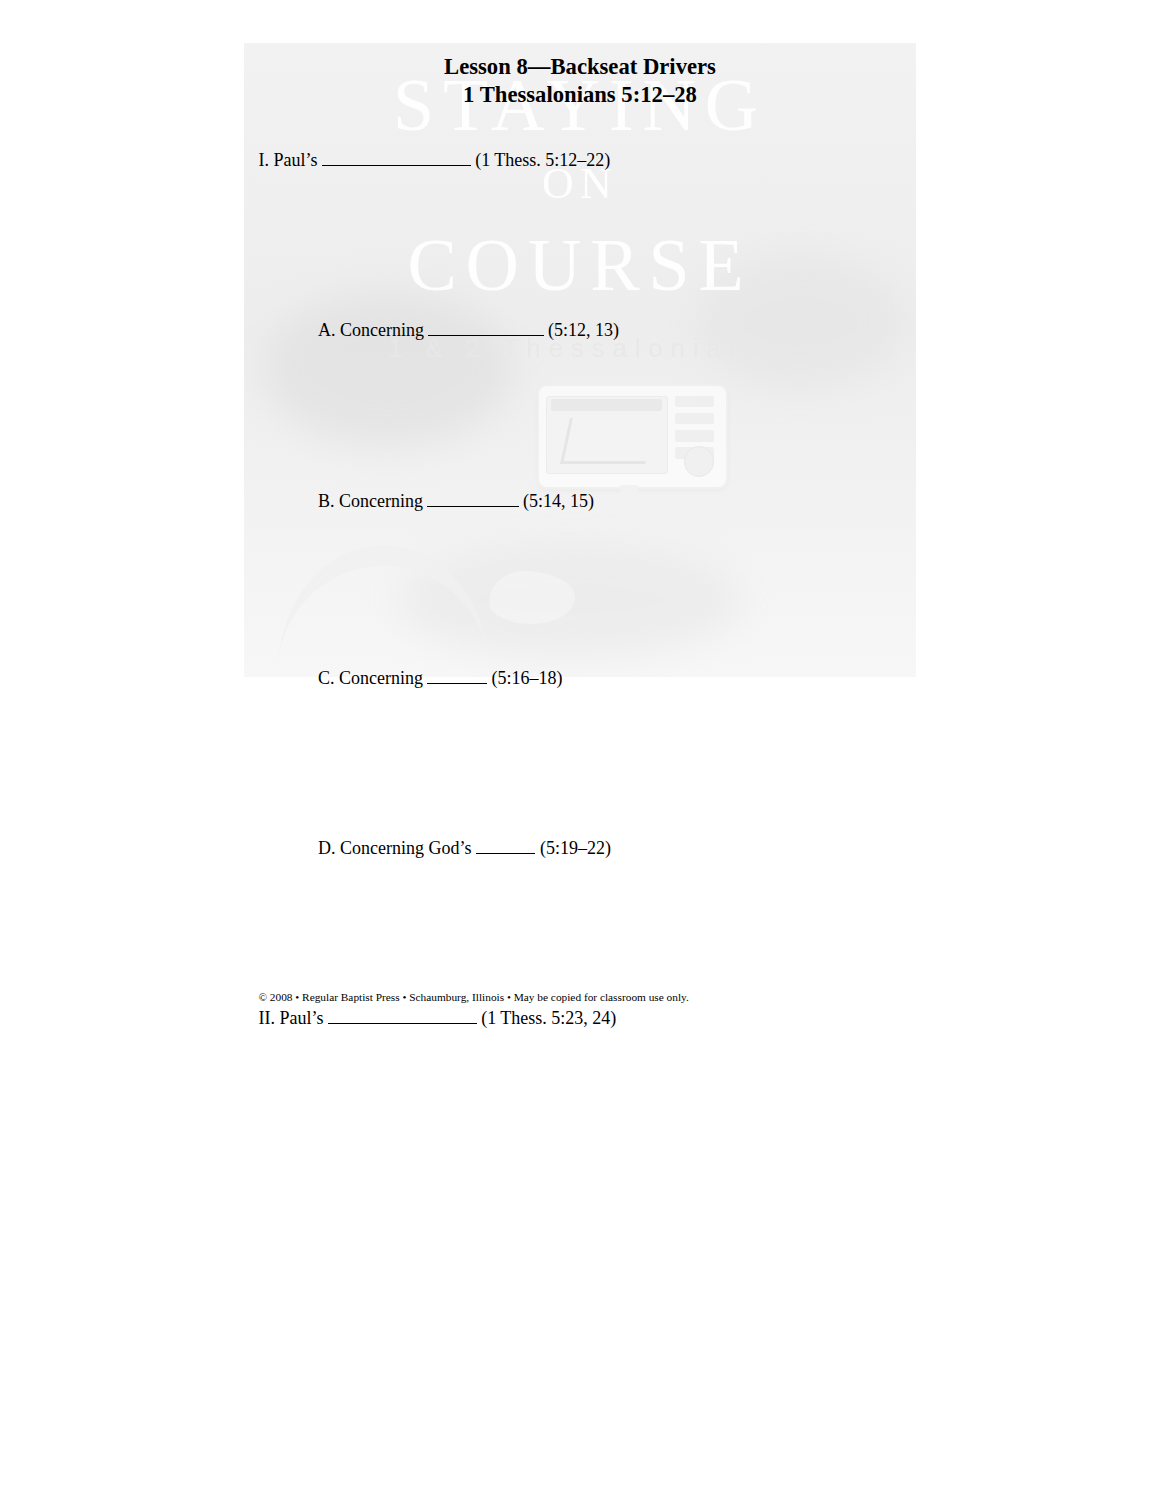Staying
on
Course
1 & 2 Thessalonians
Lesson 8—Backseat Drivers 1 Thessalonians 5:12–28
I. Paul’s (1 Thess. 5:12–22)
A. Concerning (5:12, 13)
B. Concerning (5:14, 15)
C. Concerning (5:16–18)
D. Concerning God’s (5:19–22)
II. Paul’s (1 Thess. 5:23, 24)
III. Paul’s (1 Thess. 5:25–28)
© 2008 • Regular Baptist Press • Schaumburg, Illinois • May be copied for classroom use only.